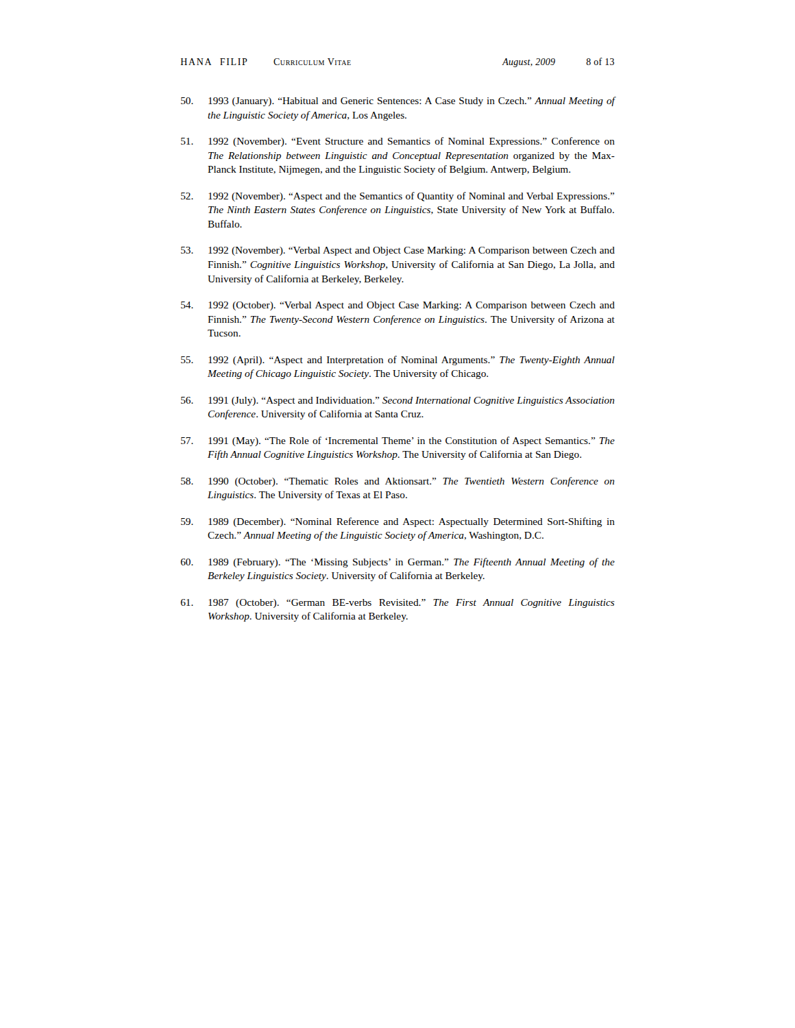HANA FILIP Curriculum Vitae August, 2009 8 of 13
50. 1993 (January). “Habitual and Generic Sentences: A Case Study in Czech.” Annual Meeting of the Linguistic Society of America, Los Angeles.
51. 1992 (November). “Event Structure and Semantics of Nominal Expressions.” Conference on The Relationship between Linguistic and Conceptual Representation organized by the Max-Planck Institute, Nijmegen, and the Linguistic Society of Belgium. Antwerp, Belgium.
52. 1992 (November). “Aspect and the Semantics of Quantity of Nominal and Verbal Expressions.” The Ninth Eastern States Conference on Linguistics, State University of New York at Buffalo. Buffalo.
53. 1992 (November). “Verbal Aspect and Object Case Marking: A Comparison between Czech and Finnish.” Cognitive Linguistics Workshop, University of California at San Diego, La Jolla, and University of California at Berkeley, Berkeley.
54. 1992 (October). “Verbal Aspect and Object Case Marking: A Comparison between Czech and Finnish.” The Twenty-Second Western Conference on Linguistics. The University of Arizona at Tucson.
55. 1992 (April). “Aspect and Interpretation of Nominal Arguments.” The Twenty-Eighth Annual Meeting of Chicago Linguistic Society. The University of Chicago.
56. 1991 (July). “Aspect and Individuation.” Second International Cognitive Linguistics Association Conference. University of California at Santa Cruz.
57. 1991 (May). “The Role of ‘Incremental Theme’ in the Constitution of Aspect Semantics.” The Fifth Annual Cognitive Linguistics Workshop. The University of California at San Diego.
58. 1990 (October). “Thematic Roles and Aktionsart.” The Twentieth Western Conference on Linguistics. The University of Texas at El Paso.
59. 1989 (December). “Nominal Reference and Aspect: Aspectually Determined Sort-Shifting in Czech.” Annual Meeting of the Linguistic Society of America, Washington, D.C.
60. 1989 (February). “The ‘Missing Subjects’ in German.” The Fifteenth Annual Meeting of the Berkeley Linguistics Society. University of California at Berkeley.
61. 1987 (October). “German BE-verbs Revisited.” The First Annual Cognitive Linguistics Workshop. University of California at Berkeley.